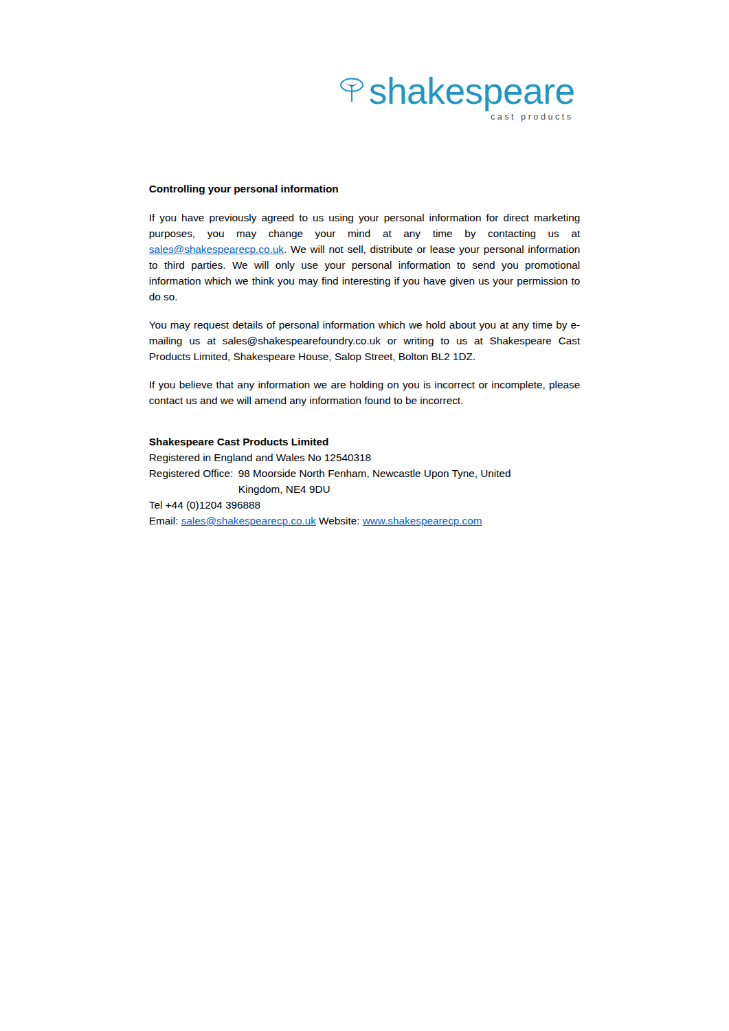shakespeare
cast products
Controlling your personal information
If you have previously agreed to us using your personal information for direct marketing purposes, you may change your mind at any time by contacting us at sales@shakespearecp.co.uk. We will not sell, distribute or lease your personal information to third parties. We will only use your personal information to send you promotional information which we think you may find interesting if you have given us your permission to do so.
You may request details of personal information which we hold about you at any time by e-mailing us at sales@shakespearefoundry.co.uk or writing to us at Shakespeare Cast Products Limited, Shakespeare House, Salop Street, Bolton BL2 1DZ.
If you believe that any information we are holding on you is incorrect or incomplete, please contact us and we will amend any information found to be incorrect.
Shakespeare Cast Products Limited
Registered in England and Wales No 12540318
Registered Office: 98 Moorside North Fenham, Newcastle Upon Tyne, United
Kingdom, NE4 9DU
Tel +44 (0)1204 396888
Email: sales@shakespearecp.co.uk Website: www.shakespearecp.com